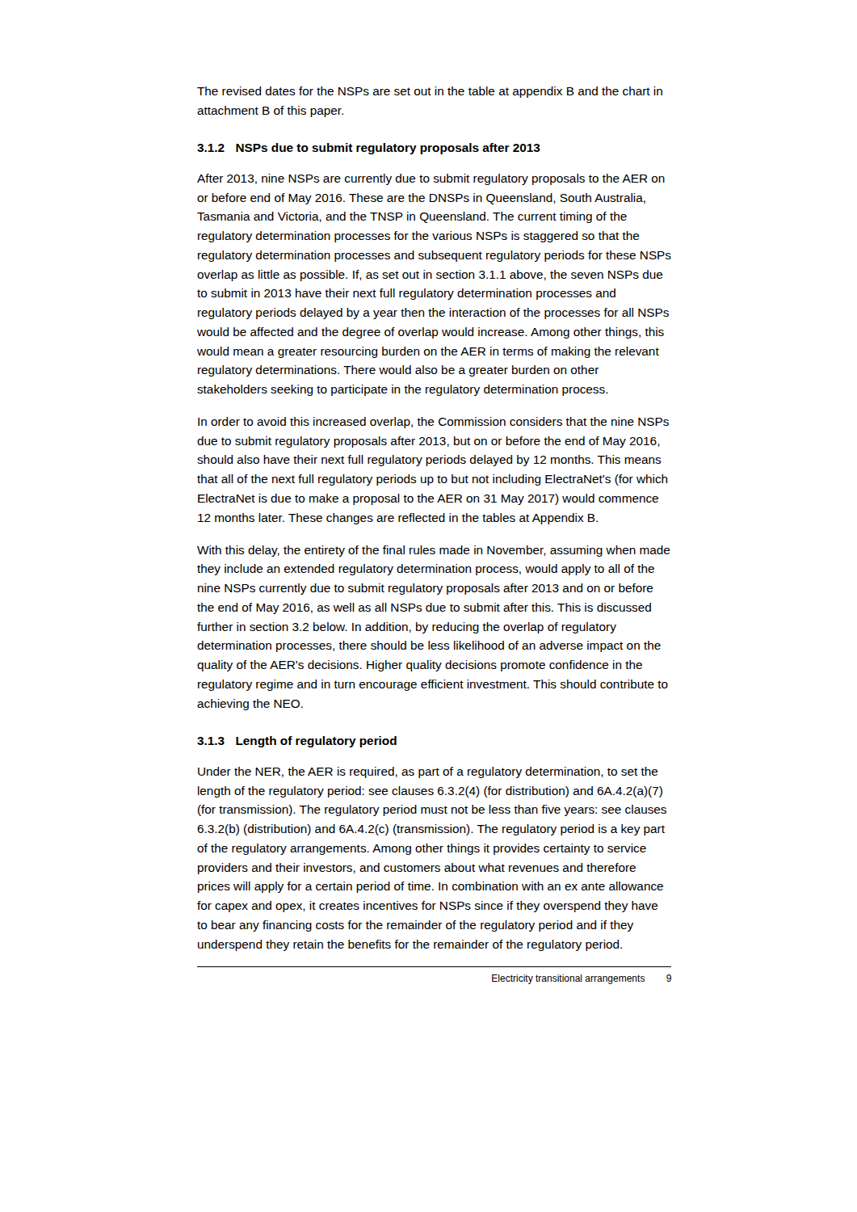The revised dates for the NSPs are set out in the table at appendix B and the chart in attachment B of this paper.
3.1.2 NSPs due to submit regulatory proposals after 2013
After 2013, nine NSPs are currently due to submit regulatory proposals to the AER on or before end of May 2016. These are the DNSPs in Queensland, South Australia, Tasmania and Victoria, and the TNSP in Queensland. The current timing of the regulatory determination processes for the various NSPs is staggered so that the regulatory determination processes and subsequent regulatory periods for these NSPs overlap as little as possible. If, as set out in section 3.1.1 above, the seven NSPs due to submit in 2013 have their next full regulatory determination processes and regulatory periods delayed by a year then the interaction of the processes for all NSPs would be affected and the degree of overlap would increase. Among other things, this would mean a greater resourcing burden on the AER in terms of making the relevant regulatory determinations. There would also be a greater burden on other stakeholders seeking to participate in the regulatory determination process.
In order to avoid this increased overlap, the Commission considers that the nine NSPs due to submit regulatory proposals after 2013, but on or before the end of May 2016, should also have their next full regulatory periods delayed by 12 months. This means that all of the next full regulatory periods up to but not including ElectraNet's (for which ElectraNet is due to make a proposal to the AER on 31 May 2017) would commence 12 months later. These changes are reflected in the tables at Appendix B.
With this delay, the entirety of the final rules made in November, assuming when made they include an extended regulatory determination process, would apply to all of the nine NSPs currently due to submit regulatory proposals after 2013 and on or before the end of May 2016, as well as all NSPs due to submit after this. This is discussed further in section 3.2 below. In addition, by reducing the overlap of regulatory determination processes, there should be less likelihood of an adverse impact on the quality of the AER's decisions. Higher quality decisions promote confidence in the regulatory regime and in turn encourage efficient investment. This should contribute to achieving the NEO.
3.1.3 Length of regulatory period
Under the NER, the AER is required, as part of a regulatory determination, to set the length of the regulatory period: see clauses 6.3.2(4) (for distribution) and 6A.4.2(a)(7) (for transmission). The regulatory period must not be less than five years: see clauses 6.3.2(b) (distribution) and 6A.4.2(c) (transmission). The regulatory period is a key part of the regulatory arrangements. Among other things it provides certainty to service providers and their investors, and customers about what revenues and therefore prices will apply for a certain period of time. In combination with an ex ante allowance for capex and opex, it creates incentives for NSPs since if they overspend they have to bear any financing costs for the remainder of the regulatory period and if they underspend they retain the benefits for the remainder of the regulatory period.
Electricity transitional arrangements9